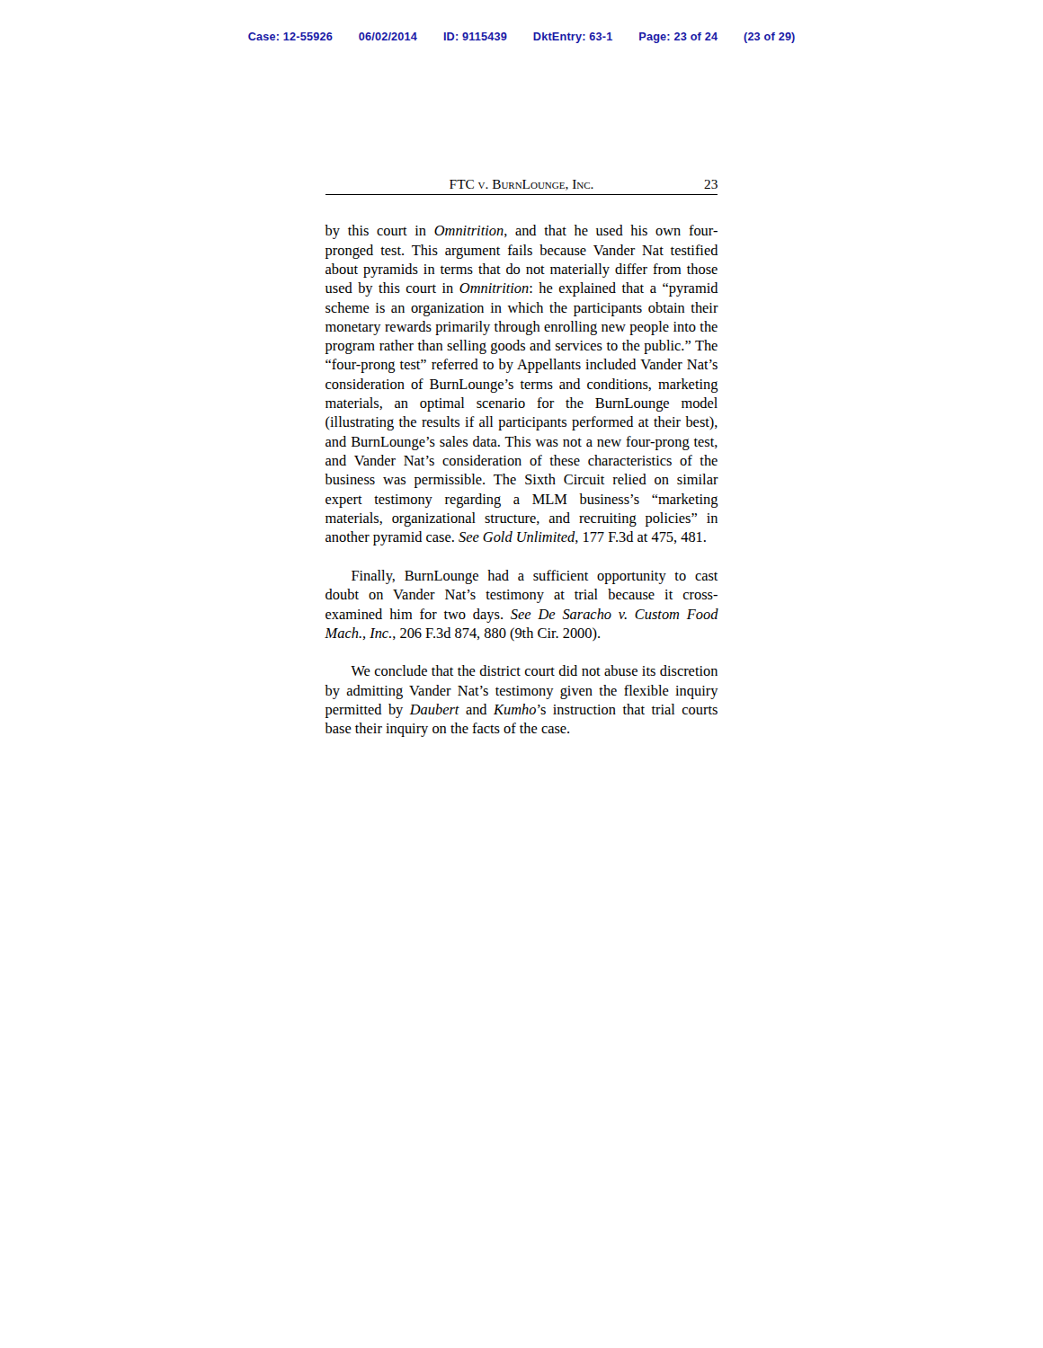Case: 12-5592606/02/2014 ID: 9115439 DktEntry: 63-1 Page: 23 of 24(23 of 29)
FTC v. BurnLounge, Inc. 23
by this court in Omnitrition, and that he used his own four-pronged test. This argument fails because Vander Nat testified about pyramids in terms that do not materially differ from those used by this court in Omnitrition: he explained that a “pyramid scheme is an organization in which the participants obtain their monetary rewards primarily through enrolling new people into the program rather than selling goods and services to the public.” The “four-prong test” referred to by Appellants included Vander Nat’s consideration of BurnLounge’s terms and conditions, marketing materials, an optimal scenario for the BurnLounge model (illustrating the results if all participants performed at their best), and BurnLounge’s sales data. This was not a new four-prong test, and Vander Nat’s consideration of these characteristics of the business was permissible. The Sixth Circuit relied on similar expert testimony regarding a MLM business’s “marketing materials, organizational structure, and recruiting policies” in another pyramid case. See Gold Unlimited, 177 F.3d at 475, 481.
Finally, BurnLounge had a sufficient opportunity to cast doubt on Vander Nat’s testimony at trial because it cross-examined him for two days. See De Saracho v. Custom Food Mach., Inc., 206 F.3d 874, 880 (9th Cir. 2000).
We conclude that the district court did not abuse its discretion by admitting Vander Nat’s testimony given the flexible inquiry permitted by Daubert and Kumho’s instruction that trial courts base their inquiry on the facts of the case.